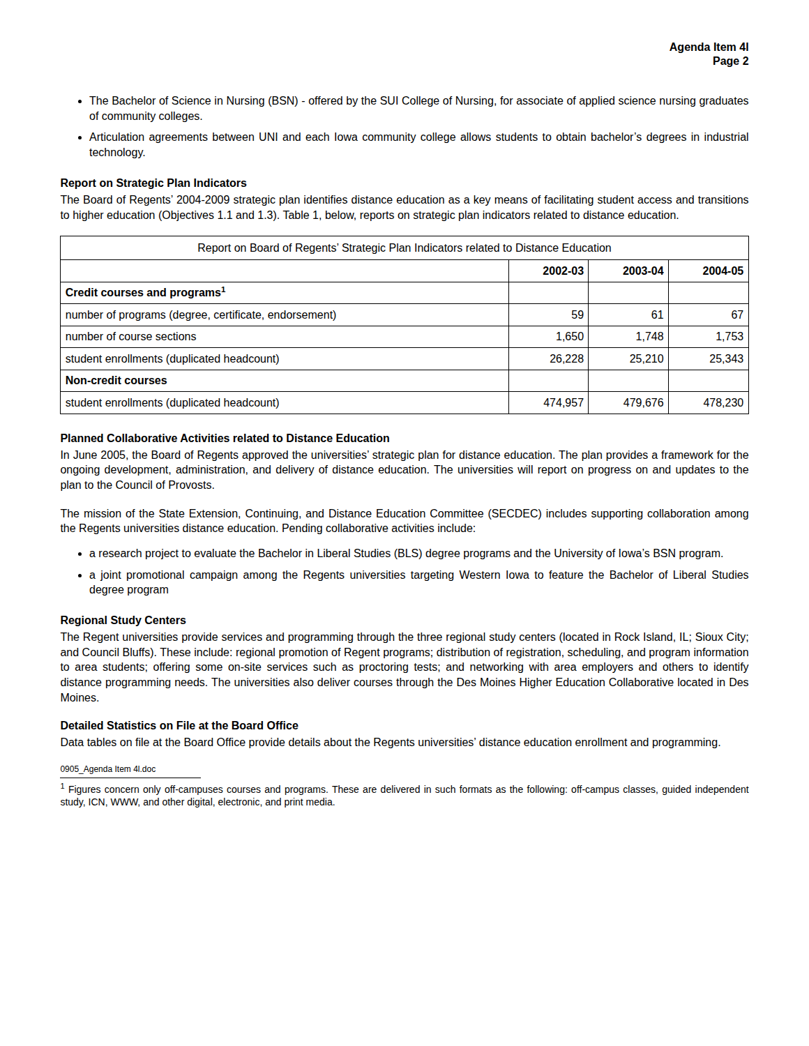Agenda Item 4l
Page 2
The Bachelor of Science in Nursing (BSN) - offered by the SUI College of Nursing, for associate of applied science nursing graduates of community colleges.
Articulation agreements between UNI and each Iowa community college allows students to obtain bachelor’s degrees in industrial technology.
Report on Strategic Plan Indicators
The Board of Regents’ 2004-2009 strategic plan identifies distance education as a key means of facilitating student access and transitions to higher education (Objectives 1.1 and 1.3). Table 1, below, reports on strategic plan indicators related to distance education.
| Report on Board of Regents’ Strategic Plan Indicators related to Distance Education |
| --- |
| | 2002-03 | 2003-04 | 2004-05 |
| Credit courses and programs 1 | | | |
| number of programs (degree, certificate, endorsement) | 59 | 61 | 67 |
| number of course sections | 1,650 | 1,748 | 1,753 |
| student enrollments (duplicated headcount) | 26,228 | 25,210 | 25,343 |
| Non-credit courses | | | |
| student enrollments (duplicated headcount) | 474,957 | 479,676 | 478,230 |
Planned Collaborative Activities related to Distance Education
In June 2005, the Board of Regents approved the universities’ strategic plan for distance education. The plan provides a framework for the ongoing development, administration, and delivery of distance education. The universities will report on progress on and updates to the plan to the Council of Provosts.
The mission of the State Extension, Continuing, and Distance Education Committee (SECDEC) includes supporting collaboration among the Regents universities distance education. Pending collaborative activities include:
a research project to evaluate the Bachelor in Liberal Studies (BLS) degree programs and the University of Iowa’s BSN program.
a joint promotional campaign among the Regents universities targeting Western Iowa to feature the Bachelor of Liberal Studies degree program
Regional Study Centers
The Regent universities provide services and programming through the three regional study centers (located in Rock Island, IL; Sioux City; and Council Bluffs). These include: regional promotion of Regent programs; distribution of registration, scheduling, and program information to area students; offering some on-site services such as proctoring tests; and networking with area employers and others to identify distance programming needs. The universities also deliver courses through the Des Moines Higher Education Collaborative located in Des Moines.
Detailed Statistics on File at the Board Office
Data tables on file at the Board Office provide details about the Regents universities’ distance education enrollment and programming.
0905_Agenda Item 4l.doc
1 Figures concern only off-campuses courses and programs. These are delivered in such formats as the following: off-campus classes, guided independent study, ICN, WWW, and other digital, electronic, and print media.